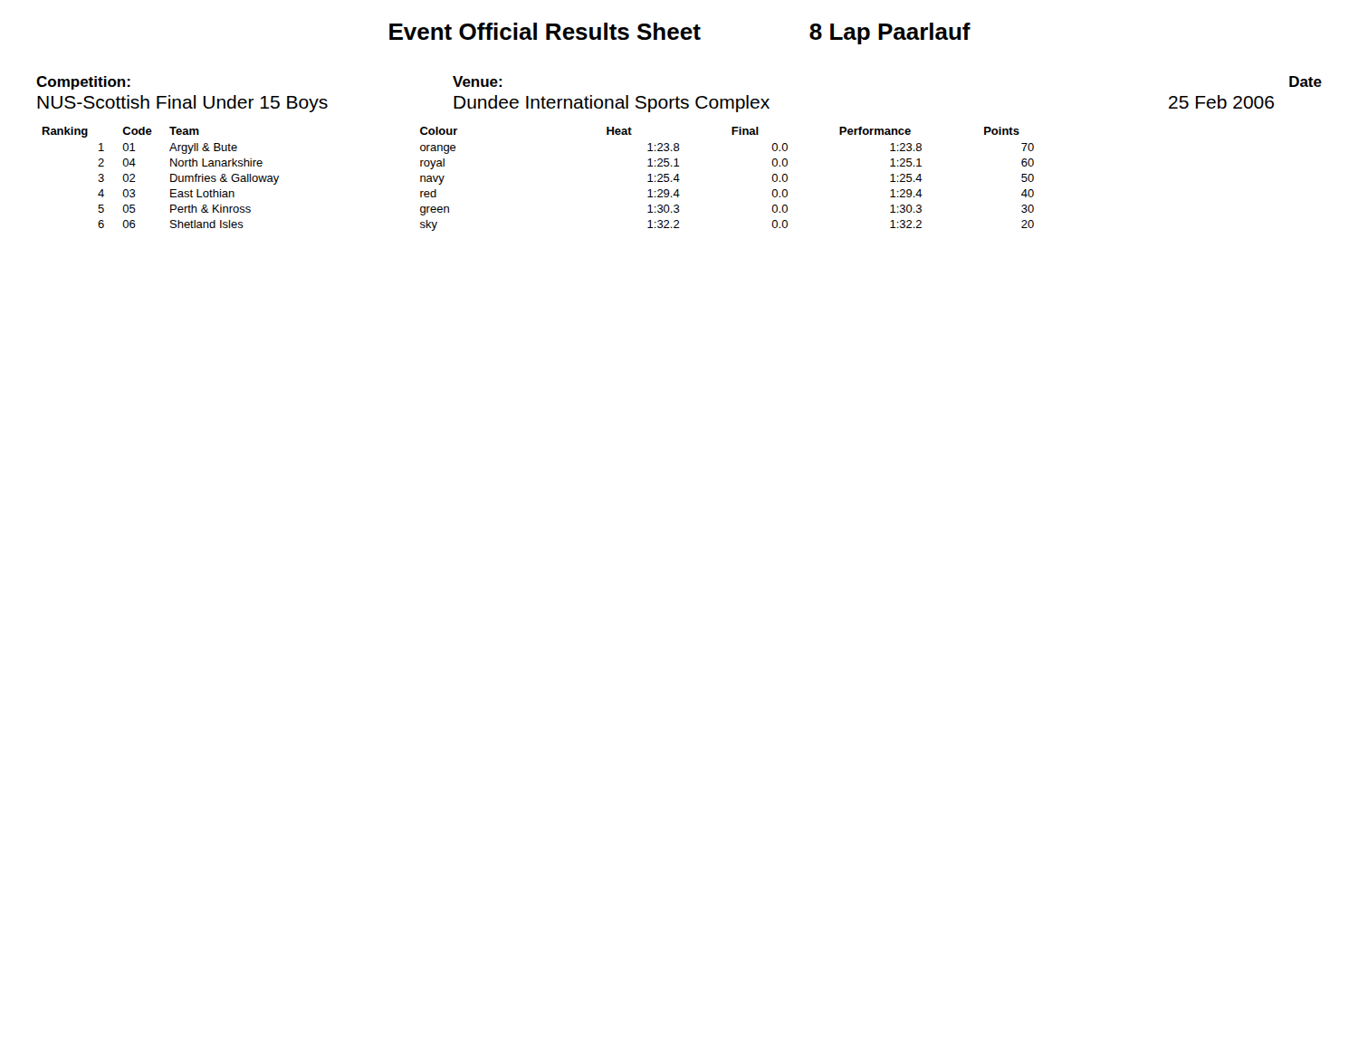Event Official Results Sheet
8 Lap Paarlauf
Competition: NUS-Scottish Final Under 15 Boys
Venue: Dundee International Sports Complex
Date 25 Feb 2006
| Ranking | Code | Team | Colour | Heat | Final | Performance | Points |
| --- | --- | --- | --- | --- | --- | --- | --- |
| 1 | 01 | Argyll & Bute | orange | 1:23.8 | 0.0 | 1:23.8 | 70 |
| 2 | 04 | North Lanarkshire | royal | 1:25.1 | 0.0 | 1:25.1 | 60 |
| 3 | 02 | Dumfries & Galloway | navy | 1:25.4 | 0.0 | 1:25.4 | 50 |
| 4 | 03 | East Lothian | red | 1:29.4 | 0.0 | 1:29.4 | 40 |
| 5 | 05 | Perth & Kinross | green | 1:30.3 | 0.0 | 1:30.3 | 30 |
| 6 | 06 | Shetland Isles | sky | 1:32.2 | 0.0 | 1:32.2 | 20 |